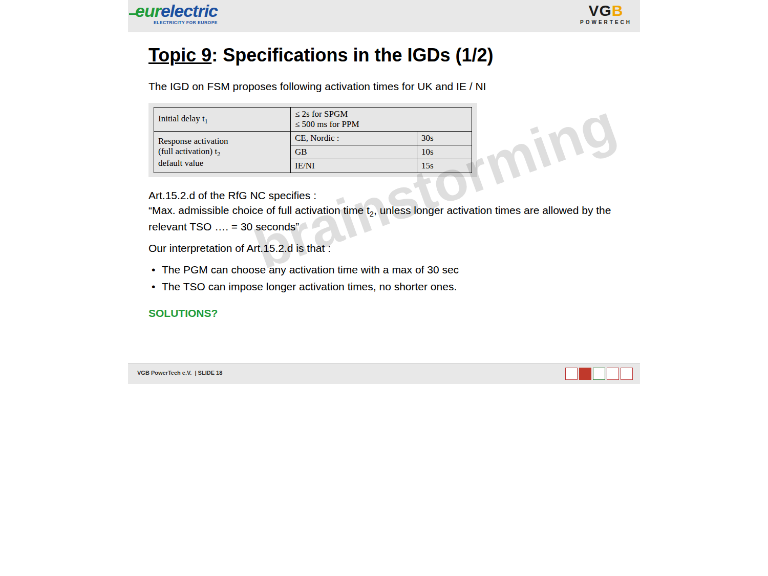eur electric
ELECTRICITY FOR EUROPE
VGB
POWERTECH
Topic 9: Specifications in the IGDs (1/2)
The IGD on FSM proposes following activation times for UK and IE / NI
| Initial delay t 1 | ≤ 2s for SPGM ≤ 500 ms for PPM |
| Response activation (full activation) t 2 default value | CE, Nordic : | 30s |
| GB | 10s |
| IE/NI | 15s |
Art.15.2.d of the RfG NC specifies :
“Max. admissible choice of full activation time t2, unless longer activation times are allowed by the relevant TSO …. = 30 seconds”
Our interpretation of Art.15.2.d is that :
The PGM can choose any activation time with a max of 30 sec
The TSO can impose longer activation times, no shorter ones.
SOLUTIONS?
brainstorming
VGB PowerTech e.V. | SLIDE 18